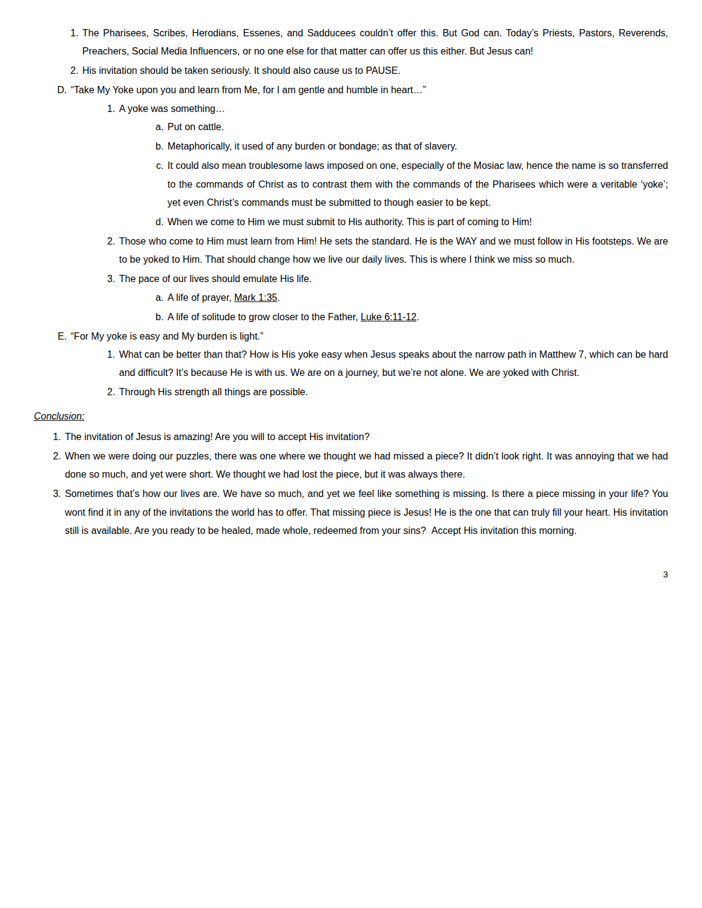1. The Pharisees, Scribes, Herodians, Essenes, and Sadducees couldn’t offer this. But God can. Today’s Priests, Pastors, Reverends, Preachers, Social Media Influencers, or no one else for that matter can offer us this either. But Jesus can!
2. His invitation should be taken seriously. It should also cause us to PAUSE.
D.“Take My Yoke upon you and learn from Me, for I am gentle and humble in heart…”
1. A yoke was something…
a. Put on cattle.
b. Metaphorically, it used of any burden or bondage; as that of slavery.
c. It could also mean troublesome laws imposed on one, especially of the Mosiac law, hence the name is so transferred to the commands of Christ as to contrast them with the commands of the Pharisees which were a veritable ‘yoke’; yet even Christ’s commands must be submitted to though easier to be kept.
d. When we come to Him we must submit to His authority. This is part of coming to Him!
2. Those who come to Him must learn from Him! He sets the standard. He is the WAY and we must follow in His footsteps. We are to be yoked to Him. That should change how we live our daily lives. This is where I think we miss so much.
3. The pace of our lives should emulate His life.
a. A life of prayer, Mark 1:35.
b. A life of solitude to grow closer to the Father, Luke 6:11-12.
E.“For My yoke is easy and My burden is light.”
1. What can be better than that? How is His yoke easy when Jesus speaks about the narrow path in Matthew 7, which can be hard and difficult? It’s because He is with us. We are on a journey, but we’re not alone. We are yoked with Christ.
2. Through His strength all things are possible.
Conclusion:
1. The invitation of Jesus is amazing! Are you will to accept His invitation?
2. When we were doing our puzzles, there was one where we thought we had missed a piece? It didn’t look right. It was annoying that we had done so much, and yet were short. We thought we had lost the piece, but it was always there.
3. Sometimes that’s how our lives are. We have so much, and yet we feel like something is missing. Is there a piece missing in your life? You wont find it in any of the invitations the world has to offer. That missing piece is Jesus! He is the one that can truly fill your heart. His invitation still is available. Are you ready to be healed, made whole, redeemed from your sins? Accept His invitation this morning.
3